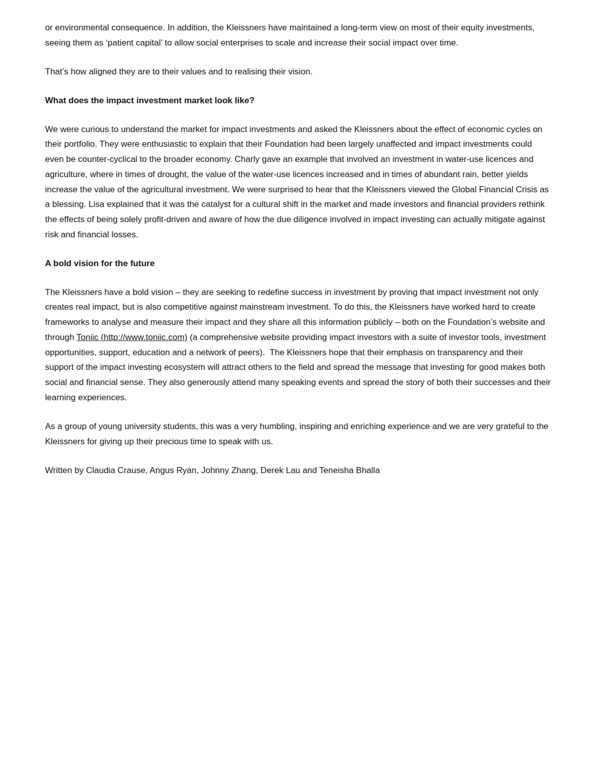or environmental consequence. In addition, the Kleissners have maintained a long-term view on most of their equity investments, seeing them as ‘patient capital’ to allow social enterprises to scale and increase their social impact over time.
That’s how aligned they are to their values and to realising their vision.
What does the impact investment market look like?
We were curious to understand the market for impact investments and asked the Kleissners about the effect of economic cycles on their portfolio. They were enthusiastic to explain that their Foundation had been largely unaffected and impact investments could even be counter-cyclical to the broader economy. Charly gave an example that involved an investment in water-use licences and agriculture, where in times of drought, the value of the water-use licences increased and in times of abundant rain, better yields increase the value of the agricultural investment. We were surprised to hear that the Kleissners viewed the Global Financial Crisis as a blessing. Lisa explained that it was the catalyst for a cultural shift in the market and made investors and financial providers rethink the effects of being solely profit-driven and aware of how the due diligence involved in impact investing can actually mitigate against risk and financial losses.
A bold vision for the future
The Kleissners have a bold vision – they are seeking to redefine success in investment by proving that impact investment not only creates real impact, but is also competitive against mainstream investment. To do this, the Kleissners have worked hard to create frameworks to analyse and measure their impact and they share all this information publicly – both on the Foundation’s website and through Toniic (http://www.toniic.com) (a comprehensive website providing impact investors with a suite of investor tools, investment opportunities, support, education and a network of peers). The Kleissners hope that their emphasis on transparency and their support of the impact investing ecosystem will attract others to the field and spread the message that investing for good makes both social and financial sense. They also generously attend many speaking events and spread the story of both their successes and their learning experiences.
As a group of young university students, this was a very humbling, inspiring and enriching experience and we are very grateful to the Kleissners for giving up their precious time to speak with us.
Written by Claudia Crause, Angus Ryan, Johnny Zhang, Derek Lau and Teneisha Bhalla